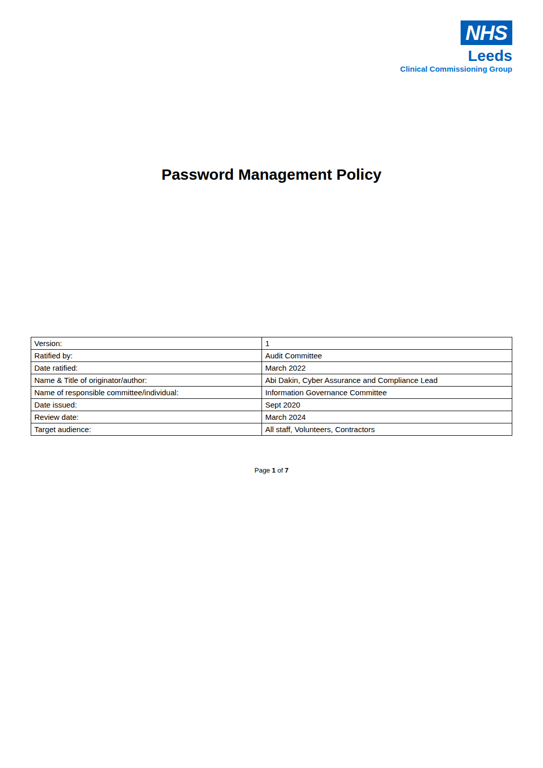NHS
Leeds
Clinical Commissioning Group
Password Management Policy
| Version: | 1 |
| Ratified by: | Audit Committee |
| Date ratified: | March 2022 |
| Name & Title of originator/author: | Abi Dakin, Cyber Assurance and Compliance Lead |
| Name of responsible committee/individual: | Information Governance Committee |
| Date issued: | Sept 2020 |
| Review date: | March 2024 |
| Target audience: | All staff, Volunteers, Contractors |
Page 1 of 7